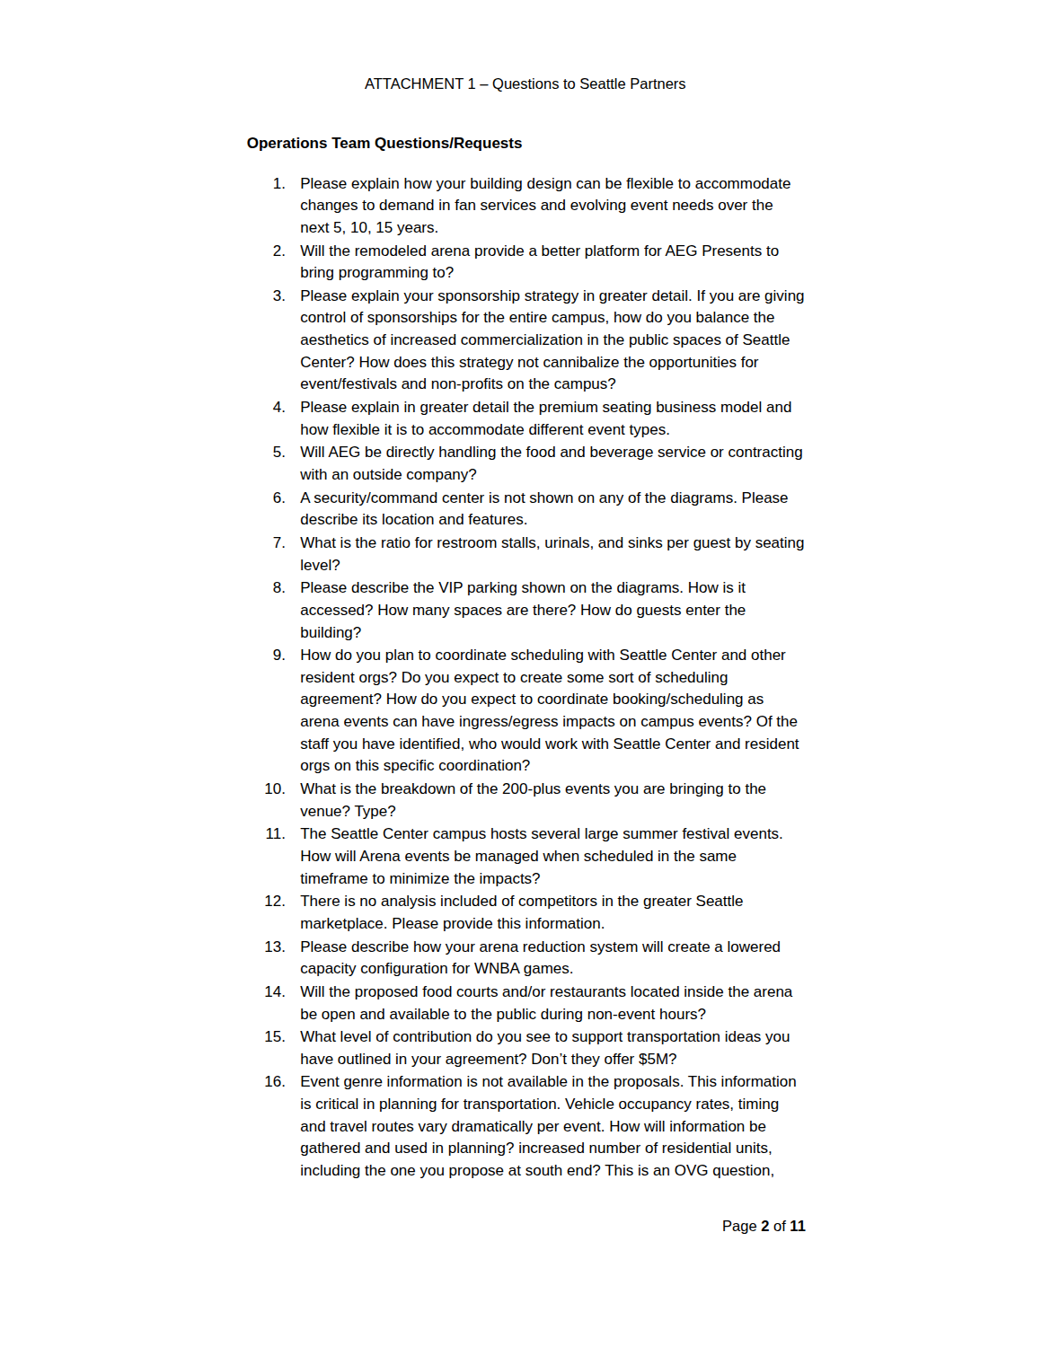ATTACHMENT 1 – Questions to Seattle Partners
Operations Team Questions/Requests
Please explain how your building design can be flexible to accommodate changes to demand in fan services and evolving event needs over the next 5, 10, 15 years.
Will the remodeled arena provide a better platform for AEG Presents to bring programming to?
Please explain your sponsorship strategy in greater detail. If you are giving control of sponsorships for the entire campus, how do you balance the aesthetics of increased commercialization in the public spaces of Seattle Center? How does this strategy not cannibalize the opportunities for event/festivals and non-profits on the campus?
Please explain in greater detail the premium seating business model and how flexible it is to accommodate different event types.
Will AEG be directly handling the food and beverage service or contracting with an outside company?
A security/command center is not shown on any of the diagrams. Please describe its location and features.
What is the ratio for restroom stalls, urinals, and sinks per guest by seating level?
Please describe the VIP parking shown on the diagrams. How is it accessed? How many spaces are there? How do guests enter the building?
How do you plan to coordinate scheduling with Seattle Center and other resident orgs? Do you expect to create some sort of scheduling agreement? How do you expect to coordinate booking/scheduling as arena events can have ingress/egress impacts on campus events? Of the staff you have identified, who would work with Seattle Center and resident orgs on this specific coordination?
What is the breakdown of the 200-plus events you are bringing to the venue? Type?
The Seattle Center campus hosts several large summer festival events. How will Arena events be managed when scheduled in the same timeframe to minimize the impacts?
There is no analysis included of competitors in the greater Seattle marketplace. Please provide this information.
Please describe how your arena reduction system will create a lowered capacity configuration for WNBA games.
Will the proposed food courts and/or restaurants located inside the arena be open and available to the public during non-event hours?
What level of contribution do you see to support transportation ideas you have outlined in your agreement? Don’t they offer $5M?
Event genre information is not available in the proposals. This information is critical in planning for transportation. Vehicle occupancy rates, timing and travel routes vary dramatically per event. How will information be gathered and used in planning? increased number of residential units, including the one you propose at south end? This is an OVG question,
Page 2 of 11